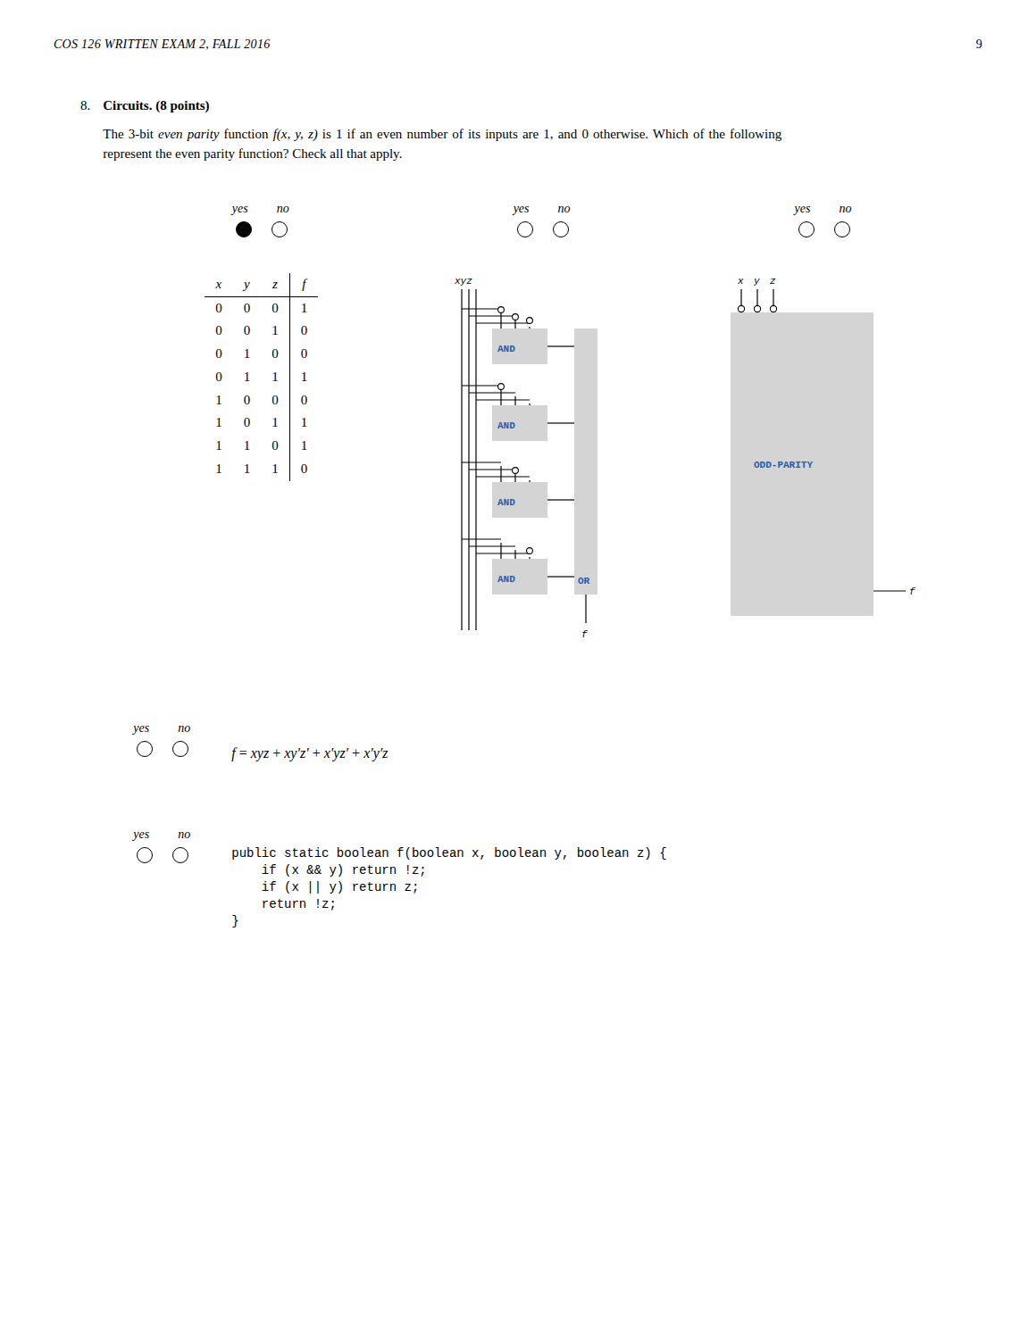COS 126 WRITTEN EXAM 2, FALL 2016 9
8.
Circuits. (8 points)
The 3-bit even parity function f(x, y, z) is 1 if an even number of its inputs are 1, and 0 otherwise. Which of the following represent the even parity function? Check all that apply.
yes no
| x | y | z | f |
| --- | --- | --- | --- |
| 0 | 0 | 0 | 1 |
| 0 | 0 | 1 | 0 |
| 0 | 1 | 0 | 0 |
| 0 | 1 | 1 | 1 |
| 1 | 0 | 0 | 0 |
| 1 | 0 | 1 | 1 |
| 1 | 1 | 0 | 1 |
| 1 | 1 | 1 | 0 |
yes no
xyz AND AND AND AND OR f
yes no
x y z ODD-PARITY f
yes no
f = xyz + xy′z′ + x′yz′ + x′y′z
yes no
public static boolean f(boolean x, boolean y, boolean z) {
    if (x && y) return !z;
    if (x || y) return z;
    return !z;
}